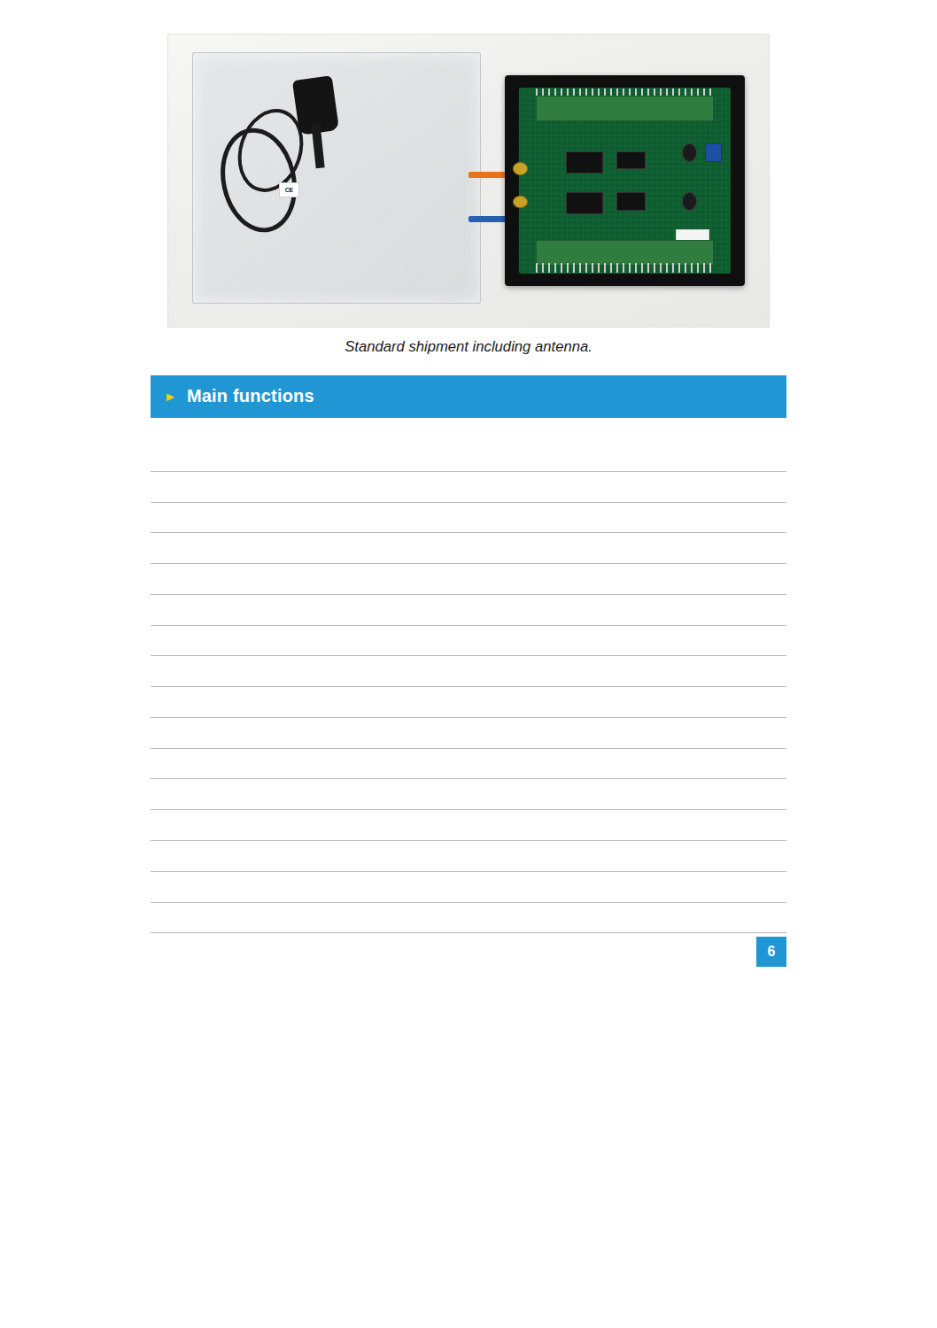CE
Standard shipment including antenna.
►
Main functions
6